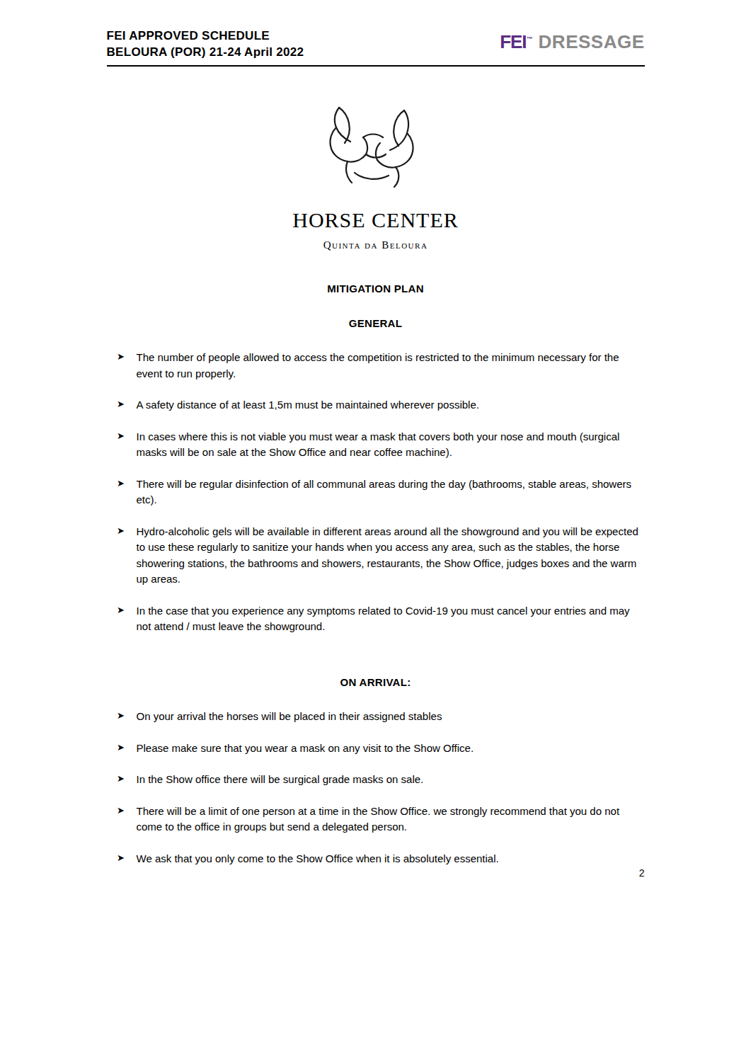FEI APPROVED SCHEDULE
BELOURA (POR) 21-24 April 2022
FEI™ DRESSAGE
HORSE CENTER
Quinta da Beloura
MITIGATION PLAN
GENERAL
The number of people allowed to access the competition is restricted to the minimum necessary for the event to run properly.
A safety distance of at least 1,5m must be maintained wherever possible.
In cases where this is not viable you must wear a mask that covers both your nose and mouth (surgical masks will be on sale at the Show Office and near coffee machine).
There will be regular disinfection of all communal areas during the day (bathrooms, stable areas, showers etc).
Hydro-alcoholic gels will be available in different areas around all the showground and you will be expected to use these regularly to sanitize your hands when you access any area, such as the stables, the horse showering stations, the bathrooms and showers, restaurants, the Show Office, judges boxes and the warm up areas.
In the case that you experience any symptoms related to Covid-19 you must cancel your entries and may not attend / must leave the showground.
ON ARRIVAL:
On your arrival the horses will be placed in their assigned stables
Please make sure that you wear a mask on any visit to the Show Office.
In the Show office there will be surgical grade masks on sale.
There will be a limit of one person at a time in the Show Office. we strongly recommend that you do not come to the office in groups but send a delegated person.
We ask that you only come to the Show Office when it is absolutely essential.
2